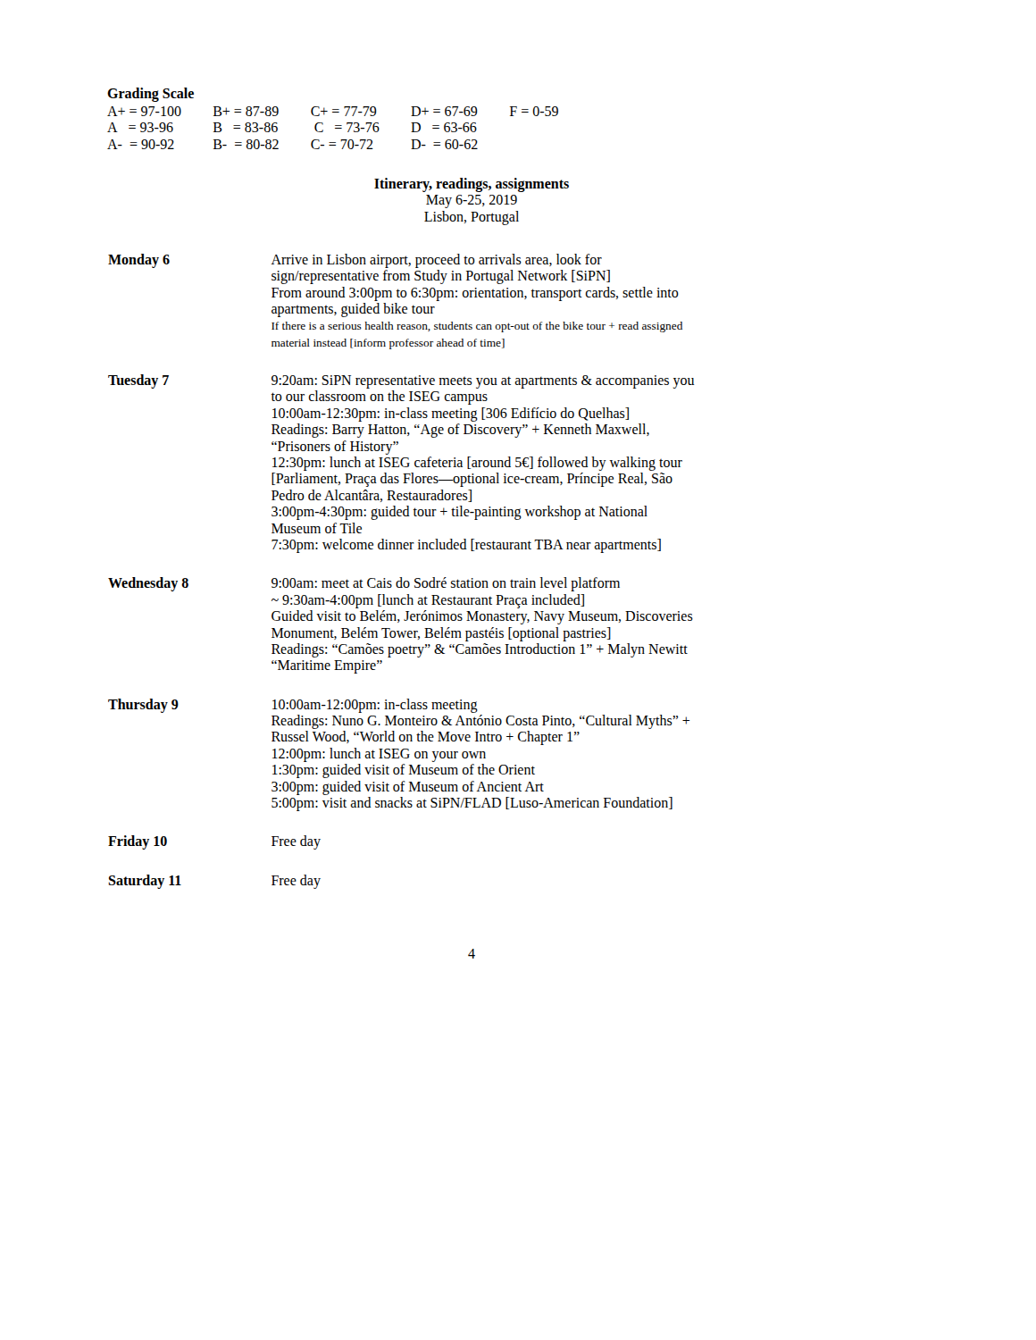Grading Scale
| A+ = 97-100 | B+ = 87-89 | C+ = 77-79 | D+ = 67-69 | F = 0-59 |
| A = 93-96 | B = 83-86 | C = 73-76 | D = 63-66 | |
| A- = 90-92 | B- = 80-82 | C- = 70-72 | D- = 60-62 | |
Itinerary, readings, assignments
May 6-25, 2019
Lisbon, Portugal
| Monday 6 | Arrive in Lisbon airport, proceed to arrivals area, look for sign/representative from Study in Portugal Network [SiPN] From around 3:00pm to 6:30pm: orientation, transport cards, settle into apartments, guided bike tour If there is a serious health reason, students can opt-out of the bike tour + read assigned material instead [inform professor ahead of time] |
| Tuesday 7 | 9:20am: SiPN representative meets you at apartments & accompanies you to our classroom on the ISEG campus 10:00am-12:30pm: in-class meeting [306 Edifício do Quelhas] Readings: Barry Hatton, “Age of Discovery” + Kenneth Maxwell, “Prisoners of History” 12:30pm: lunch at ISEG cafeteria [around 5€] followed by walking tour [Parliament, Praça das Flores—optional ice-cream, Príncipe Real, São Pedro de Alcantâra, Restauradores] 3:00pm-4:30pm: guided tour + tile-painting workshop at National Museum of Tile 7:30pm: welcome dinner included [restaurant TBA near apartments] |
| Wednesday 8 | 9:00am: meet at Cais do Sodré station on train level platform ~ 9:30am-4:00pm [lunch at Restaurant Praça included] Guided visit to Belém, Jerónimos Monastery, Navy Museum, Discoveries Monument, Belém Tower, Belém pastéis [optional pastries] Readings: “Camões poetry” & “Camões Introduction 1” + Malyn Newitt “Maritime Empire” |
| Thursday 9 | 10:00am-12:00pm: in-class meeting Readings: Nuno G. Monteiro & António Costa Pinto, “Cultural Myths” + Russel Wood, “World on the Move Intro + Chapter 1” 12:00pm: lunch at ISEG on your own 1:30pm: guided visit of Museum of the Orient 3:00pm: guided visit of Museum of Ancient Art 5:00pm: visit and snacks at SiPN/FLAD [Luso-American Foundation] |
| Friday 10 | Free day |
| Saturday 11 | Free day |
4